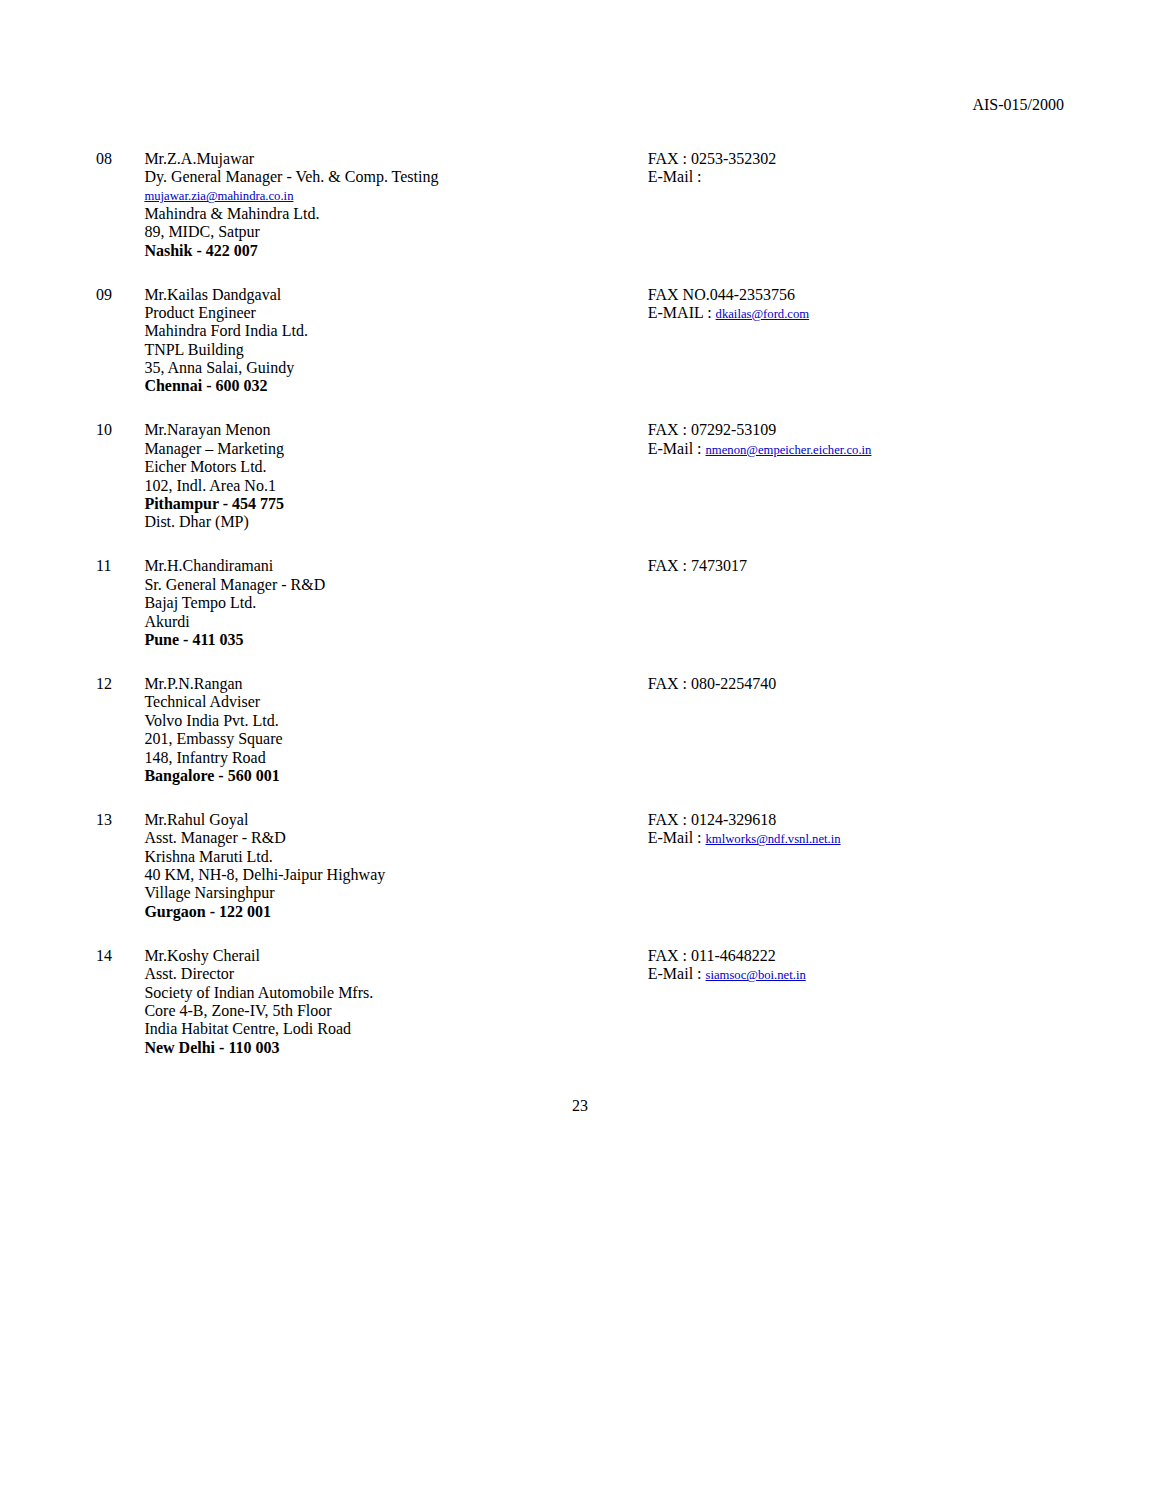AIS-015/2000
| 08 | Mr.Z.A.Mujawar Dy. General Manager - Veh. & Comp. Testing mujawar.zia@mahindra.co.in Mahindra & Mahindra Ltd. 89, MIDC, Satpur Nashik - 422 007 | FAX : 0253-352302 E-Mail : |
| 09 | Mr.Kailas Dandgaval Product Engineer Mahindra Ford India Ltd. TNPL Building 35, Anna Salai, Guindy Chennai - 600 032 | FAX NO.044-2353756 E-MAIL : dkailas@ford.com |
| 10 | Mr.Narayan Menon Manager – Marketing Eicher Motors Ltd. 102, Indl. Area No.1 Pithampur - 454 775 Dist. Dhar (MP) | FAX : 07292-53109 E-Mail : nmenon@empeicher.eicher.co.in |
| 11 | Mr.H.Chandiramani Sr. General Manager - R&D Bajaj Tempo Ltd. Akurdi Pune - 411 035 | FAX : 7473017 |
| 12 | Mr.P.N.Rangan Technical Adviser Volvo India Pvt. Ltd. 201, Embassy Square 148, Infantry Road Bangalore - 560 001 | FAX : 080-2254740 |
| 13 | Mr.Rahul Goyal Asst. Manager - R&D Krishna Maruti Ltd. 40 KM, NH-8, Delhi-Jaipur Highway Village Narsinghpur Gurgaon - 122 001 | FAX : 0124-329618 E-Mail : kmlworks@ndf.vsnl.net.in |
| 14 | Mr.Koshy Cherail Asst. Director Society of Indian Automobile Mfrs. Core 4-B, Zone-IV, 5th Floor India Habitat Centre, Lodi Road New Delhi - 110 003 | FAX : 011-4648222 E-Mail : siamsoc@boi.net.in |
23